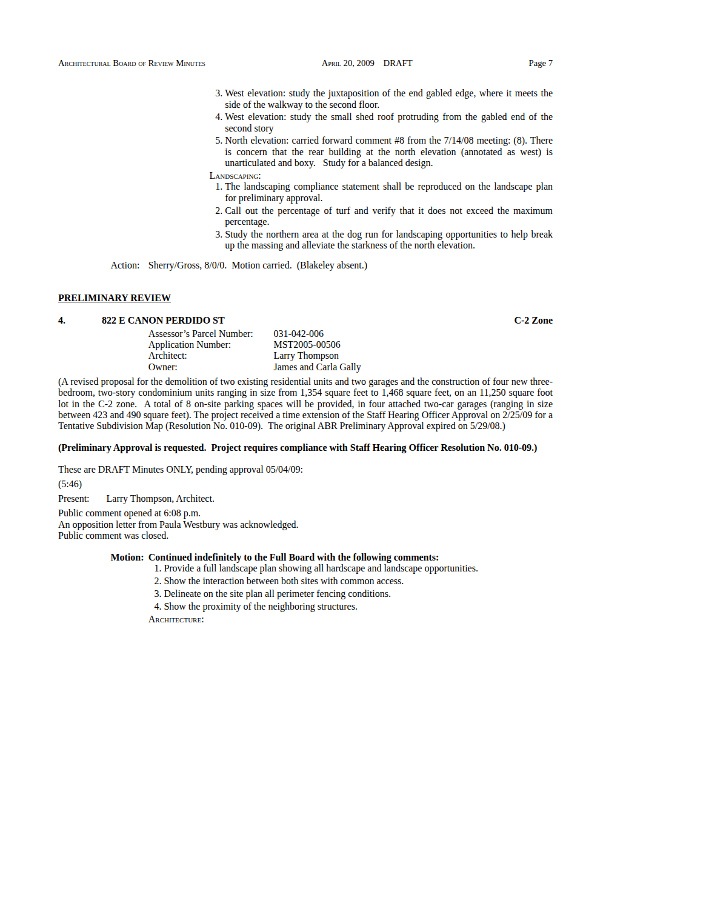Architectural Board of Review Minutes
April 20, 2009 DRAFT
Page 7
West elevation: study the juxtaposition of the end gabled edge, where it meets the side of the walkway to the second floor.
West elevation: study the small shed roof protruding from the gabled end of the second story
North elevation: carried forward comment #8 from the 7/14/08 meeting: (8). There is concern that the rear building at the north elevation (annotated as west) is unarticulated and boxy. Study for a balanced design.
Landscaping:
The landscaping compliance statement shall be reproduced on the landscape plan for preliminary approval.
Call out the percentage of turf and verify that it does not exceed the maximum percentage.
Study the northern area at the dog run for landscaping opportunities to help break up the massing and alleviate the starkness of the north elevation.
Action:
Sherry/Gross, 8/0/0. Motion carried. (Blakeley absent.)
PRELIMINARY REVIEW
4.
822 E CANON PERDIDO ST
C-2 Zone
| Assessor’s Parcel Number: | 031-042-006 |
| Application Number: | MST2005-00506 |
| Architect: | Larry Thompson |
| Owner: | James and Carla Gally |
(A revised proposal for the demolition of two existing residential units and two garages and the construction of four new three-bedroom, two-story condominium units ranging in size from 1,354 square feet to 1,468 square feet, on an 11,250 square foot lot in the C-2 zone. A total of 8 on-site parking spaces will be provided, in four attached two-car garages (ranging in size between 423 and 490 square feet). The project received a time extension of the Staff Hearing Officer Approval on 2/25/09 for a Tentative Subdivision Map (Resolution No. 010-09). The original ABR Preliminary Approval expired on 5/29/08.)
(Preliminary Approval is requested. Project requires compliance with Staff Hearing Officer Resolution No. 010-09.)
These are DRAFT Minutes ONLY, pending approval 05/04/09:
(5:46)
Present: Larry Thompson, Architect.
Public comment opened at 6:08 p.m.
An opposition letter from Paula Westbury was acknowledged.
Public comment was closed.
Motion:
Continued indefinitely to the Full Board with the following comments:
Provide a full landscape plan showing all hardscape and landscape opportunities.
Show the interaction between both sites with common access.
Delineate on the site plan all perimeter fencing conditions.
Show the proximity of the neighboring structures.
Architecture: